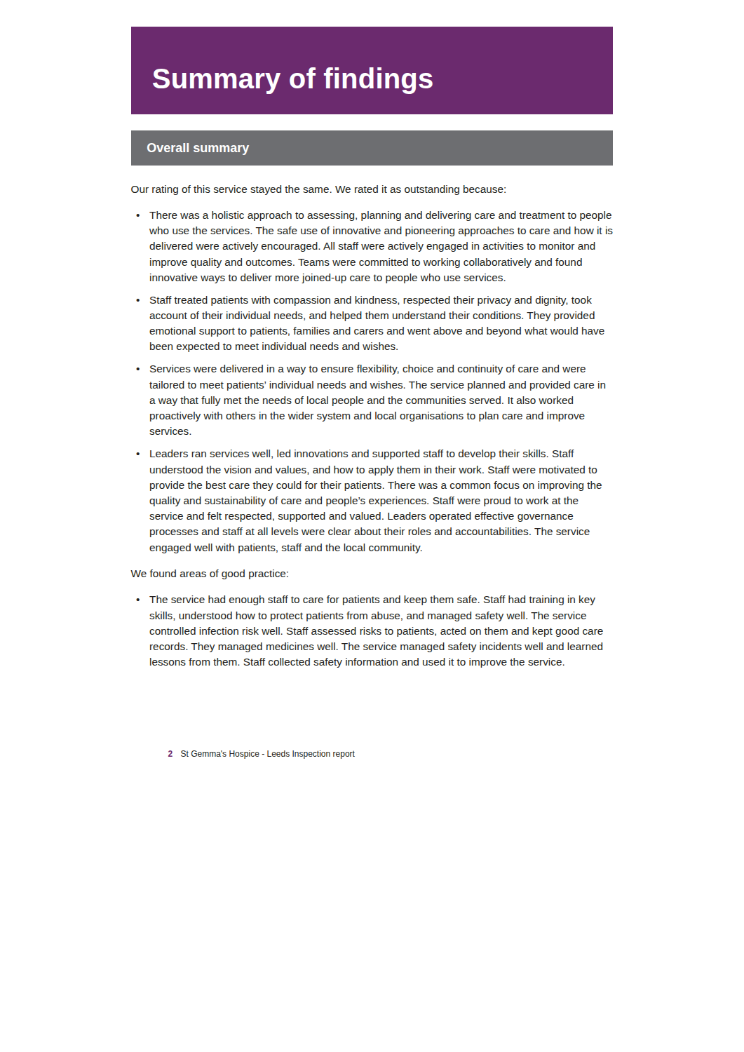Summary of findings
Overall summary
Our rating of this service stayed the same. We rated it as outstanding because:
There was a holistic approach to assessing, planning and delivering care and treatment to people who use the services. The safe use of innovative and pioneering approaches to care and how it is delivered were actively encouraged. All staff were actively engaged in activities to monitor and improve quality and outcomes. Teams were committed to working collaboratively and found innovative ways to deliver more joined-up care to people who use services.
Staff treated patients with compassion and kindness, respected their privacy and dignity, took account of their individual needs, and helped them understand their conditions. They provided emotional support to patients, families and carers and went above and beyond what would have been expected to meet individual needs and wishes.
Services were delivered in a way to ensure flexibility, choice and continuity of care and were tailored to meet patients’ individual needs and wishes. The service planned and provided care in a way that fully met the needs of local people and the communities served. It also worked proactively with others in the wider system and local organisations to plan care and improve services.
Leaders ran services well, led innovations and supported staff to develop their skills. Staff understood the vision and values, and how to apply them in their work. Staff were motivated to provide the best care they could for their patients. There was a common focus on improving the quality and sustainability of care and people’s experiences. Staff were proud to work at the service and felt respected, supported and valued. Leaders operated effective governance processes and staff at all levels were clear about their roles and accountabilities. The service engaged well with patients, staff and the local community.
We found areas of good practice:
The service had enough staff to care for patients and keep them safe. Staff had training in key skills, understood how to protect patients from abuse, and managed safety well. The service controlled infection risk well. Staff assessed risks to patients, acted on them and kept good care records. They managed medicines well. The service managed safety incidents well and learned lessons from them. Staff collected safety information and used it to improve the service.
2 St Gemma's Hospice - Leeds Inspection report